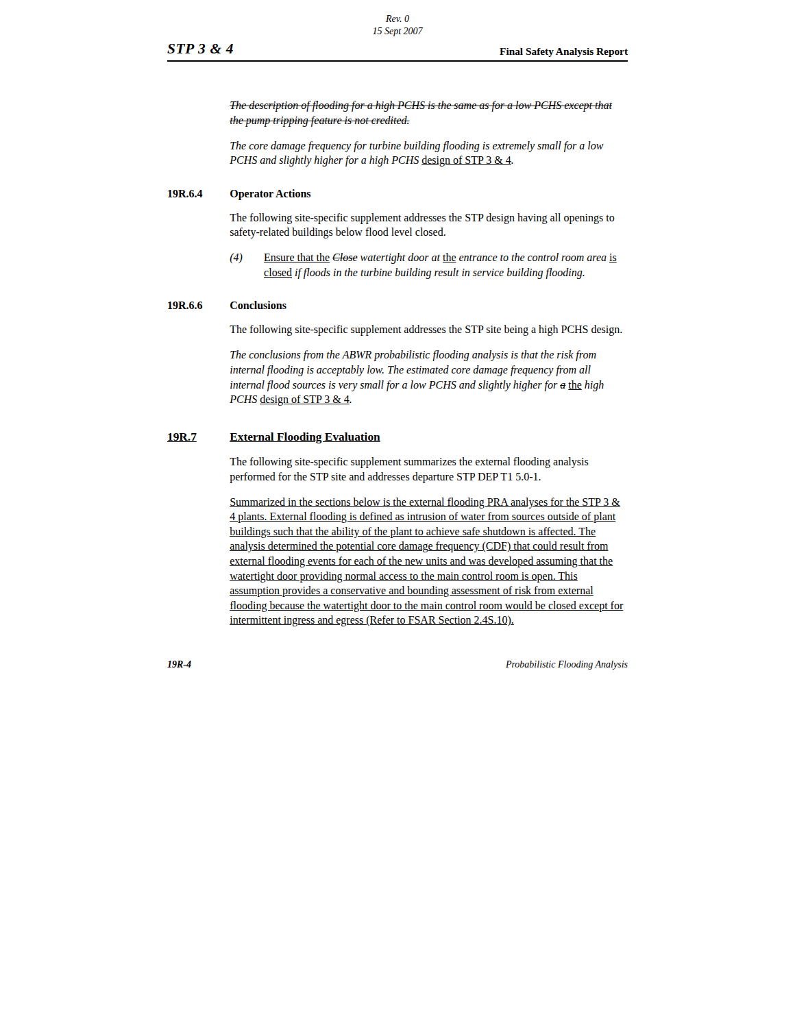Rev. 0
15 Sept 2007
STP 3 & 4
Final Safety Analysis Report
The description of flooding for a high PCHS is the same as for a low PCHS except that the pump tripping feature is not credited.
The core damage frequency for turbine building flooding is extremely small for a low PCHS and slightly higher for a high PCHS design of STP 3 & 4.
19R.6.4 Operator Actions
The following site-specific supplement addresses the STP design having all openings to safety-related buildings below flood level closed.
(4)
Ensure that the Close watertight door at the entrance to the control room area is closed if floods in the turbine building result in service building flooding.
19R.6.6 Conclusions
The following site-specific supplement addresses the STP site being a high PCHS design.
The conclusions from the ABWR probabilistic flooding analysis is that the risk from internal flooding is acceptably low. The estimated core damage frequency from all internal flood sources is very small for a low PCHS and slightly higher for a the high PCHS design of STP 3 & 4.
19R.7 External Flooding Evaluation
The following site-specific supplement summarizes the external flooding analysis performed for the STP site and addresses departure STP DEP T1 5.0-1.
Summarized in the sections below is the external flooding PRA analyses for the STP 3 & 4 plants. External flooding is defined as intrusion of water from sources outside of plant buildings such that the ability of the plant to achieve safe shutdown is affected. The analysis determined the potential core damage frequency (CDF) that could result from external flooding events for each of the new units and was developed assuming that the watertight door providing normal access to the main control room is open. This assumption provides a conservative and bounding assessment of risk from external flooding because the watertight door to the main control room would be closed except for intermittent ingress and egress (Refer to FSAR Section 2.4S.10).
19R-4
Probabilistic Flooding Analysis